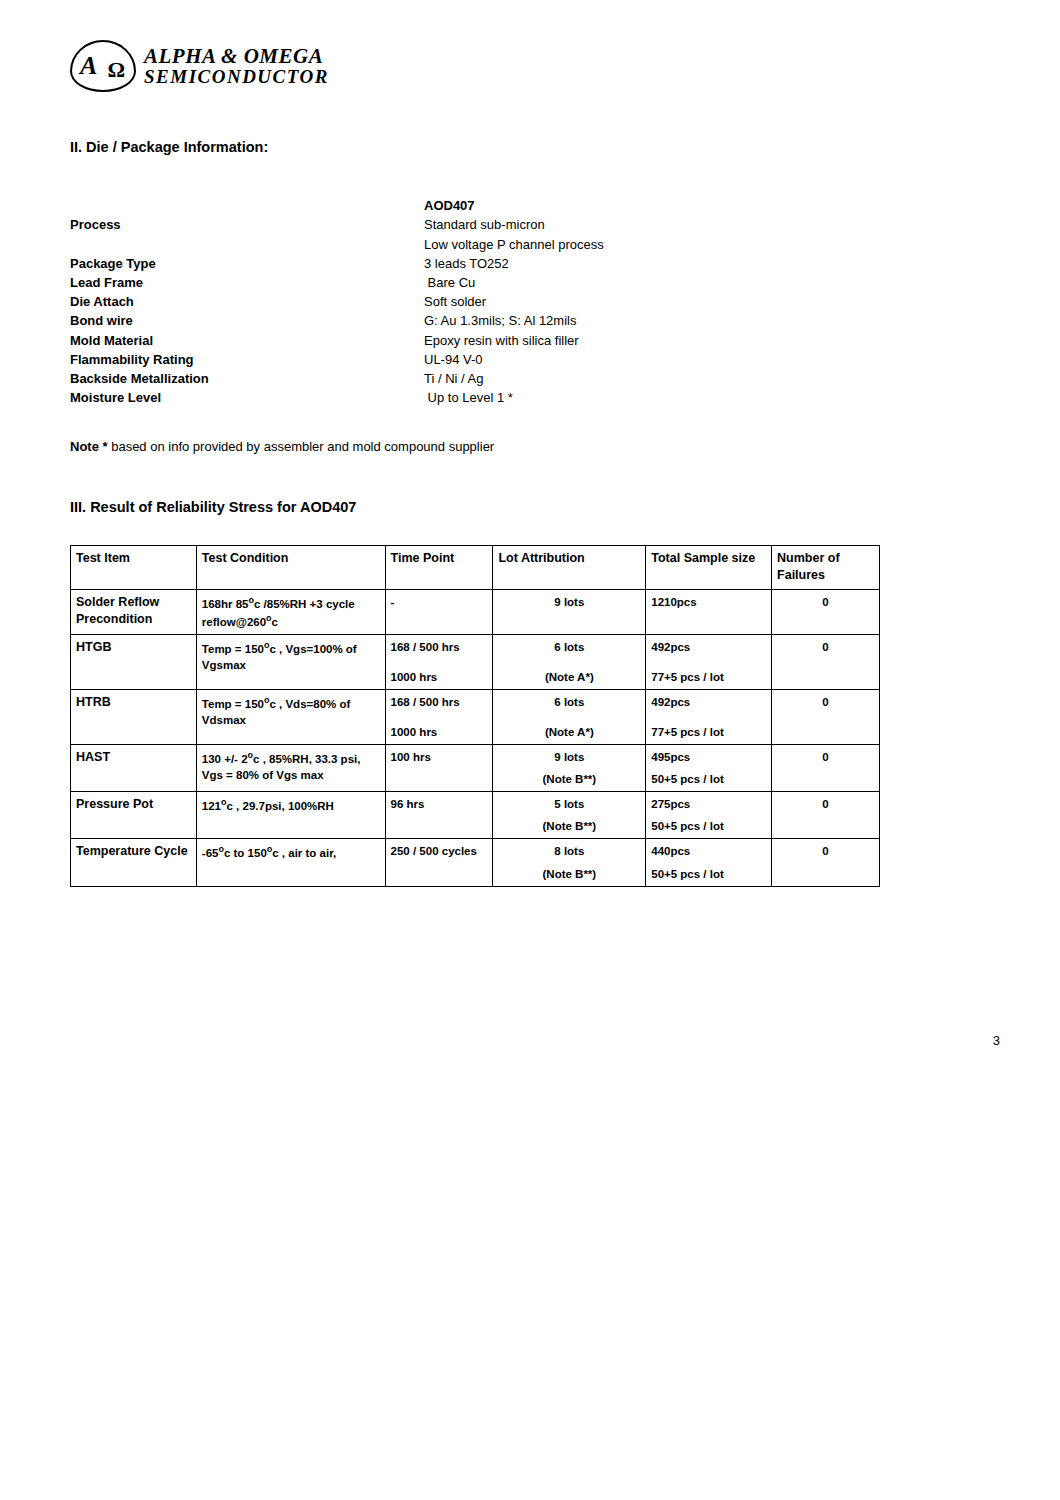ALPHA & OMEGA
SEMICONDUCTOR
II. Die / Package Information:
| | AOD407 |
| Process | Standard sub-micron |
| | Low voltage P channel process |
| Package Type | 3 leads TO252 |
| Lead Frame | Bare Cu |
| Die Attach | Soft solder |
| Bond wire | G: Au 1.3mils; S: Al 12mils |
| Mold Material | Epoxy resin with silica filler |
| Flammability Rating | UL-94 V-0 |
| Backside Metallization | Ti / Ni / Ag |
| Moisture Level | Up to Level 1 * |
Note * based on info provided by assembler and mold compound supplier
III. Result of Reliability Stress for AOD407
| Test Item | Test Condition | Time Point | Lot Attribution | Total Sample size | Number of Failures |
| --- | --- | --- | --- | --- | --- |
| Solder Reflow Precondition | 168hr 85 o c /85%RH +3 cycle reflow@260 o c | - | 9 lots | 1210pcs | 0 |
| HTGB | Temp = 150 o c , Vgs=100% of Vgsmax | 168 / 500 hrs 1000 hrs | 6 lots (Note A*) | 492pcs 77+5 pcs / lot | 0 |
| HTRB | Temp = 150 o c , Vds=80% of Vdsmax | 168 / 500 hrs 1000 hrs | 6 lots (Note A*) | 492pcs 77+5 pcs / lot | 0 |
| HAST | 130 +/- 2 o c , 85%RH, 33.3 psi, Vgs = 80% of Vgs max | 100 hrs | 9 lots (Note B**) | 495pcs 50+5 pcs / lot | 0 |
| Pressure Pot | 121 o c , 29.7psi, 100%RH | 96 hrs | 5 lots (Note B**) | 275pcs 50+5 pcs / lot | 0 |
| Temperature Cycle | -65 o c to 150 o c , air to air, | 250 / 500 cycles | 8 lots (Note B**) | 440pcs 50+5 pcs / lot | 0 |
3